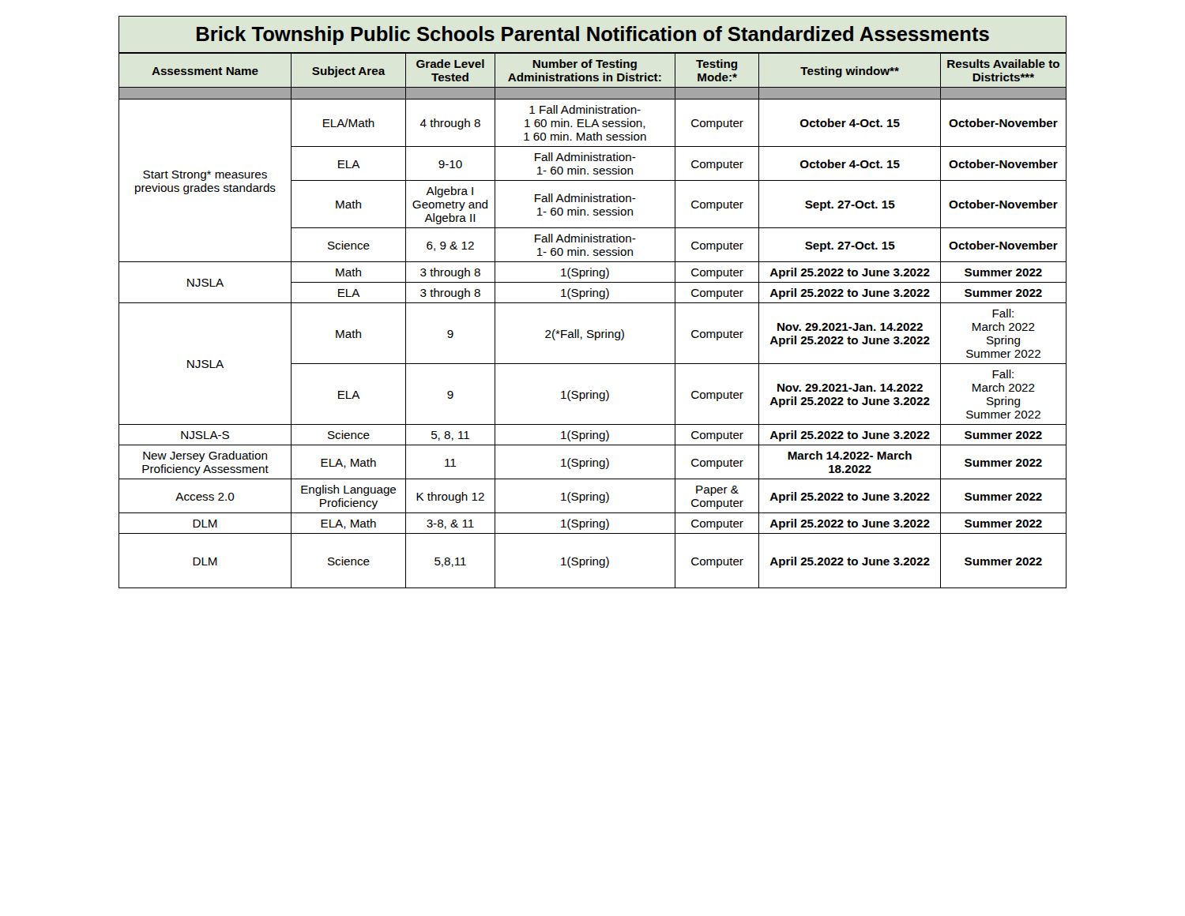Brick Township Public Schools Parental Notification of Standardized Assessments
| Assessment Name | Subject Area | Grade Level Tested | Number of Testing Administrations in District: | Testing Mode:* | Testing window** | Results Available to Districts*** |
| --- | --- | --- | --- | --- | --- | --- |
| Start Strong* measures previous grades standards | ELA/Math | 4 through 8 | 1 Fall Administration- 1 60 min. ELA session, 1 60 min. Math session | Computer | October 4-Oct. 15 | October-November |
| ELA | 9-10 | Fall Administration- 1- 60 min. session | Computer | October 4-Oct. 15 | October-November |
| Math | Algebra I Geometry and Algebra II | Fall Administration- 1- 60 min. session | Computer | Sept. 27-Oct. 15 | October-November |
| Science | 6, 9 & 12 | Fall Administration- 1- 60 min. session | Computer | Sept. 27-Oct. 15 | October-November |
| NJSLA | Math | 3 through 8 | 1(Spring) | Computer | April 25.2022 to June 3.2022 | Summer 2022 |
| ELA | 3 through 8 | 1(Spring) | Computer | April 25.2022 to June 3.2022 | Summer 2022 |
| NJSLA | Math | 9 | 2(*Fall, Spring) | Computer | Nov. 29.2021-Jan. 14.2022 April 25.2022 to June 3.2022 | Fall: March 2022 Spring Summer 2022 |
| ELA | 9 | 1(Spring) | Computer | Nov. 29.2021-Jan. 14.2022 April 25.2022 to June 3.2022 | Fall: March 2022 Spring Summer 2022 |
| NJSLA-S | Science | 5, 8, 11 | 1(Spring) | Computer | April 25.2022 to June 3.2022 | Summer 2022 |
| New Jersey Graduation Proficiency Assessment | ELA, Math | 11 | 1(Spring) | Computer | March 14.2022- March 18.2022 | Summer 2022 |
| Access 2.0 | English Language Proficiency | K through 12 | 1(Spring) | Paper & Computer | April 25.2022 to June 3.2022 | Summer 2022 |
| DLM | ELA, Math | 3-8, & 11 | 1(Spring) | Computer | April 25.2022 to June 3.2022 | Summer 2022 |
| DLM | Science | 5,8,11 | 1(Spring) | Computer | April 25.2022 to June 3.2022 | Summer 2022 |